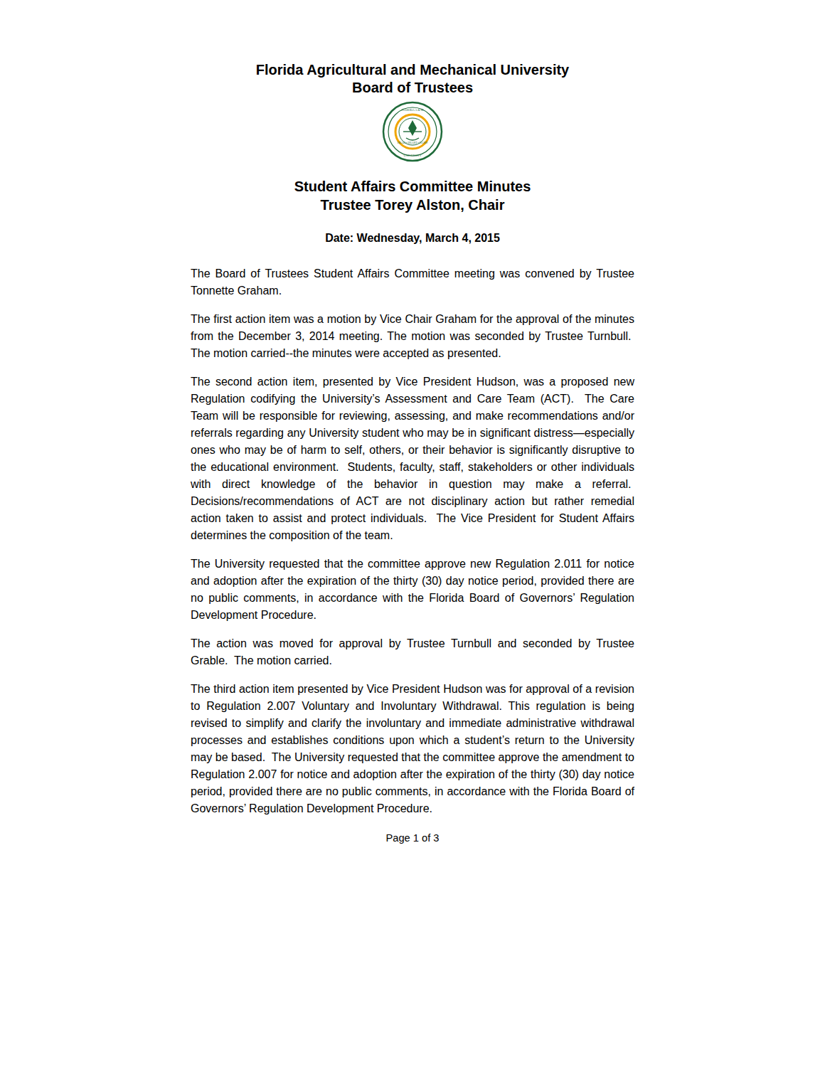Florida Agricultural and Mechanical University
Board of Trustees
FLORIDA A & M UNIVERSITY HEAD • HEART • HAND
Student Affairs Committee Minutes
Trustee Torey Alston, Chair
Date: Wednesday, March 4, 2015
The Board of Trustees Student Affairs Committee meeting was convened by Trustee Tonnette Graham.
The first action item was a motion by Vice Chair Graham for the approval of the minutes from the December 3, 2014 meeting. The motion was seconded by Trustee Turnbull. The motion carried--the minutes were accepted as presented.
The second action item, presented by Vice President Hudson, was a proposed new Regulation codifying the University’s Assessment and Care Team (ACT). The Care Team will be responsible for reviewing, assessing, and make recommendations and/or referrals regarding any University student who may be in significant distress—especially ones who may be of harm to self, others, or their behavior is significantly disruptive to the educational environment. Students, faculty, staff, stakeholders or other individuals with direct knowledge of the behavior in question may make a referral. Decisions/recommendations of ACT are not disciplinary action but rather remedial action taken to assist and protect individuals. The Vice President for Student Affairs determines the composition of the team.
The University requested that the committee approve new Regulation 2.011 for notice and adoption after the expiration of the thirty (30) day notice period, provided there are no public comments, in accordance with the Florida Board of Governors’ Regulation Development Procedure.
The action was moved for approval by Trustee Turnbull and seconded by Trustee Grable. The motion carried.
The third action item presented by Vice President Hudson was for approval of a revision to Regulation 2.007 Voluntary and Involuntary Withdrawal. This regulation is being revised to simplify and clarify the involuntary and immediate administrative withdrawal processes and establishes conditions upon which a student’s return to the University may be based. The University requested that the committee approve the amendment to Regulation 2.007 for notice and adoption after the expiration of the thirty (30) day notice period, provided there are no public comments, in accordance with the Florida Board of Governors’ Regulation Development Procedure.
Page 1 of 3